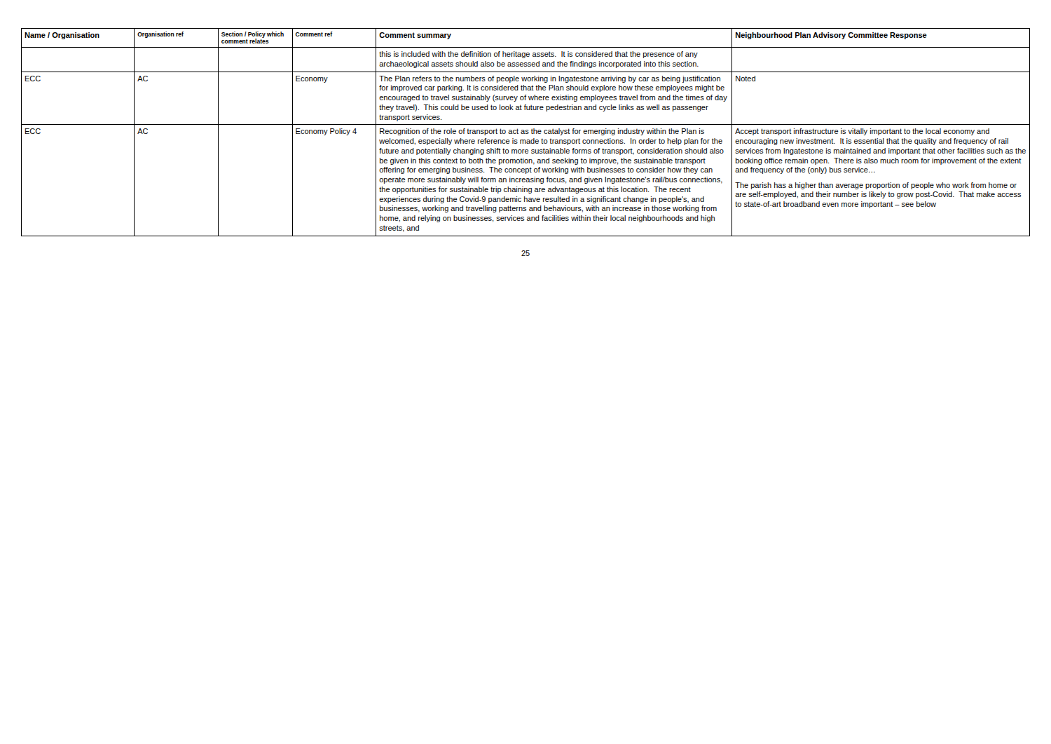| Name / Organisation | Organisation ref | Section / Policy which comment relates | Comment ref | Comment summary | Neighbourhood Plan Advisory Committee Response |
| --- | --- | --- | --- | --- | --- |
| | | | | this is included with the definition of heritage assets. It is considered that the presence of any archaeological assets should also be assessed and the findings incorporated into this section. | |
| ECC | AC | | Economy | The Plan refers to the numbers of people working in Ingatestone arriving by car as being justification for improved car parking. It is considered that the Plan should explore how these employees might be encouraged to travel sustainably (survey of where existing employees travel from and the times of day they travel). This could be used to look at future pedestrian and cycle links as well as passenger transport services. | Noted |
| ECC | AC | | Economy Policy 4 | Recognition of the role of transport to act as the catalyst for emerging industry within the Plan is welcomed, especially where reference is made to transport connections. In order to help plan for the future and potentially changing shift to more sustainable forms of transport, consideration should also be given in this context to both the promotion, and seeking to improve, the sustainable transport offering for emerging business. The concept of working with businesses to consider how they can operate more sustainably will form an increasing focus, and given Ingatestone's rail/bus connections, the opportunities for sustainable trip chaining are advantageous at this location. The recent experiences during the Covid-9 pandemic have resulted in a significant change in people's, and businesses, working and travelling patterns and behaviours, with an increase in those working from home, and relying on businesses, services and facilities within their local neighbourhoods and high streets, and | Accept transport infrastructure is vitally important to the local economy and encouraging new investment. It is essential that the quality and frequency of rail services from Ingatestone is maintained and important that other facilities such as the booking office remain open. There is also much room for improvement of the extent and frequency of the (only) bus service… The parish has a higher than average proportion of people who work from home or are self-employed, and their number is likely to grow post-Covid. That make access to state-of-art broadband even more important – see below |
25